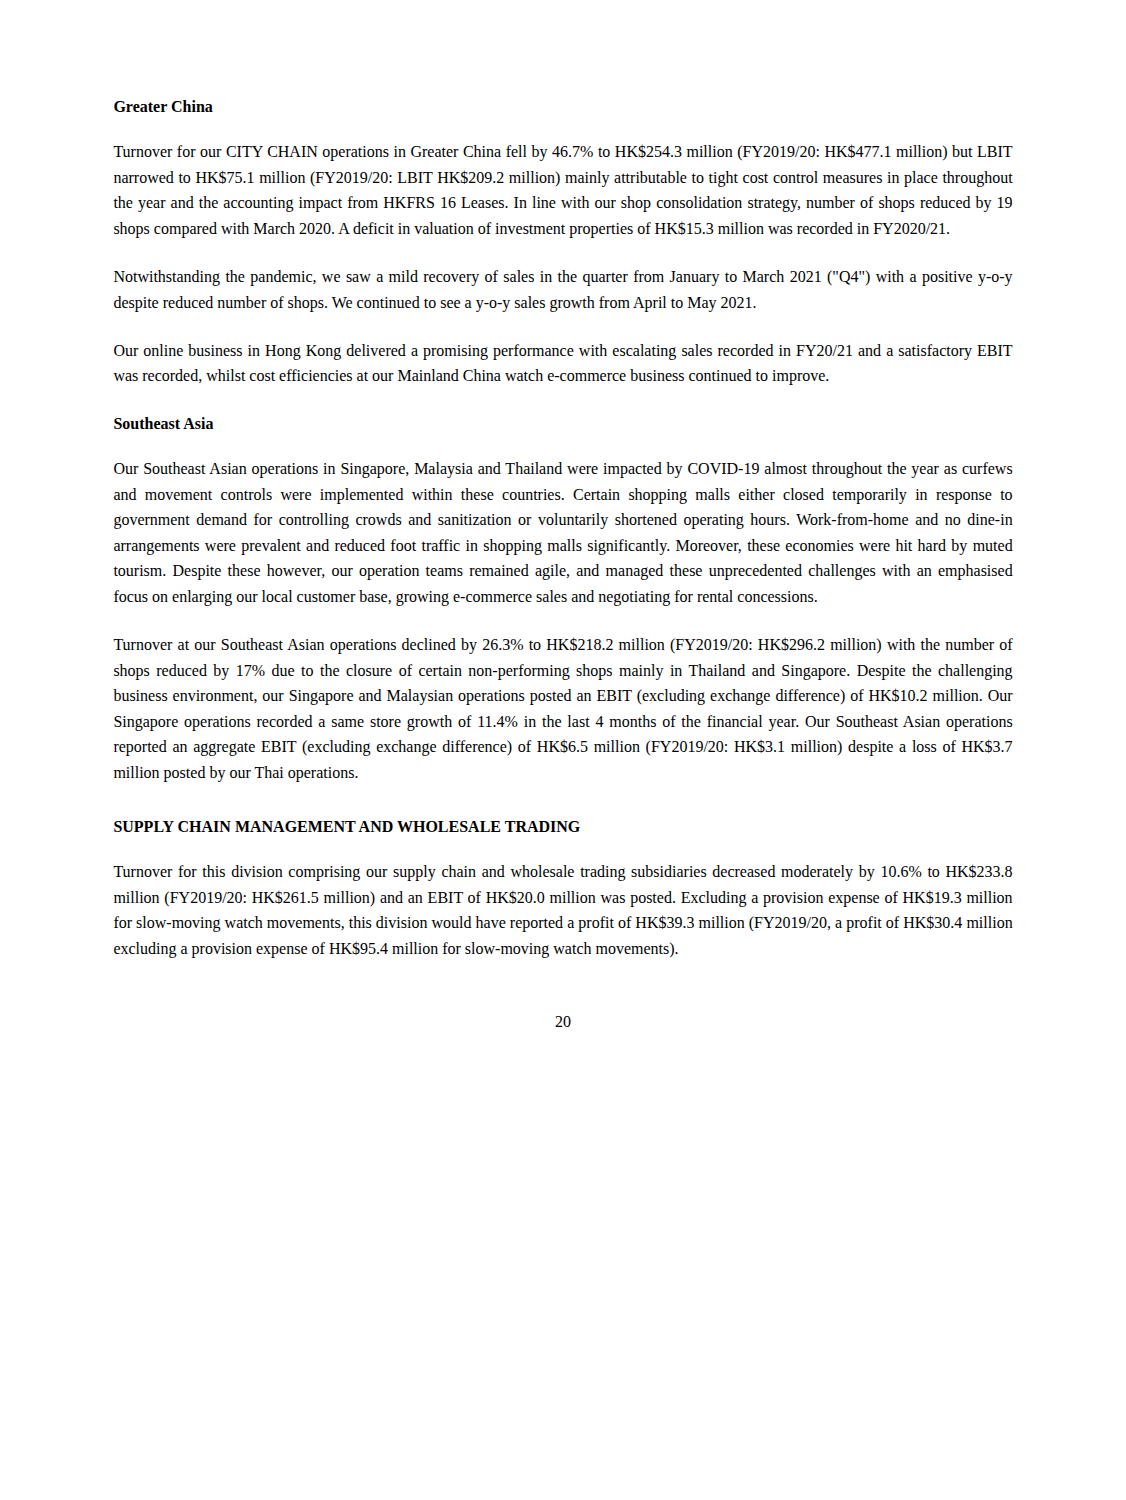Greater China
Turnover for our CITY CHAIN operations in Greater China fell by 46.7% to HK$254.3 million (FY2019/20: HK$477.1 million) but LBIT narrowed to HK$75.1 million (FY2019/20: LBIT HK$209.2 million) mainly attributable to tight cost control measures in place throughout the year and the accounting impact from HKFRS 16 Leases. In line with our shop consolidation strategy, number of shops reduced by 19 shops compared with March 2020. A deficit in valuation of investment properties of HK$15.3 million was recorded in FY2020/21.
Notwithstanding the pandemic, we saw a mild recovery of sales in the quarter from January to March 2021 ("Q4") with a positive y-o-y despite reduced number of shops. We continued to see a y-o-y sales growth from April to May 2021.
Our online business in Hong Kong delivered a promising performance with escalating sales recorded in FY20/21 and a satisfactory EBIT was recorded, whilst cost efficiencies at our Mainland China watch e-commerce business continued to improve.
Southeast Asia
Our Southeast Asian operations in Singapore, Malaysia and Thailand were impacted by COVID-19 almost throughout the year as curfews and movement controls were implemented within these countries. Certain shopping malls either closed temporarily in response to government demand for controlling crowds and sanitization or voluntarily shortened operating hours. Work-from-home and no dine-in arrangements were prevalent and reduced foot traffic in shopping malls significantly. Moreover, these economies were hit hard by muted tourism. Despite these however, our operation teams remained agile, and managed these unprecedented challenges with an emphasised focus on enlarging our local customer base, growing e-commerce sales and negotiating for rental concessions.
Turnover at our Southeast Asian operations declined by 26.3% to HK$218.2 million (FY2019/20: HK$296.2 million) with the number of shops reduced by 17% due to the closure of certain non-performing shops mainly in Thailand and Singapore. Despite the challenging business environment, our Singapore and Malaysian operations posted an EBIT (excluding exchange difference) of HK$10.2 million. Our Singapore operations recorded a same store growth of 11.4% in the last 4 months of the financial year. Our Southeast Asian operations reported an aggregate EBIT (excluding exchange difference) of HK$6.5 million (FY2019/20: HK$3.1 million) despite a loss of HK$3.7 million posted by our Thai operations.
Supply Chain Management and Wholesale Trading
Turnover for this division comprising our supply chain and wholesale trading subsidiaries decreased moderately by 10.6% to HK$233.8 million (FY2019/20: HK$261.5 million) and an EBIT of HK$20.0 million was posted. Excluding a provision expense of HK$19.3 million for slow-moving watch movements, this division would have reported a profit of HK$39.3 million (FY2019/20, a profit of HK$30.4 million excluding a provision expense of HK$95.4 million for slow-moving watch movements).
20